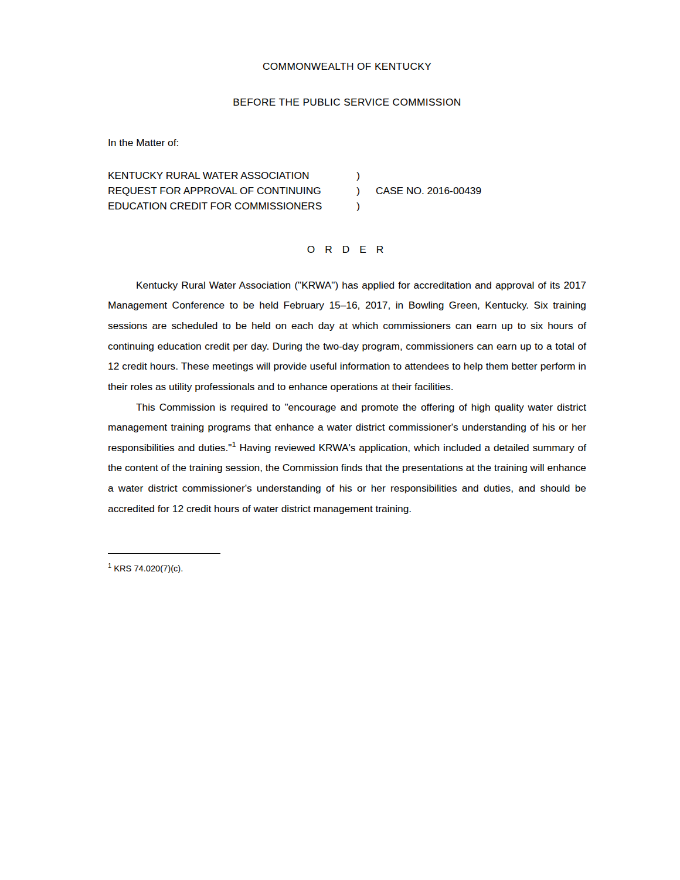COMMONWEALTH OF KENTUCKY
BEFORE THE PUBLIC SERVICE COMMISSION
In the Matter of:
| KENTUCKY RURAL WATER ASSOCIATION | ) | |
| REQUEST FOR APPROVAL OF CONTINUING | ) | CASE NO. 2016-00439 |
| EDUCATION CREDIT FOR COMMISSIONERS | ) | |
O R D E R
Kentucky Rural Water Association ("KRWA") has applied for accreditation and approval of its 2017 Management Conference to be held February 15–16, 2017, in Bowling Green, Kentucky. Six training sessions are scheduled to be held on each day at which commissioners can earn up to six hours of continuing education credit per day. During the two-day program, commissioners can earn up to a total of 12 credit hours. These meetings will provide useful information to attendees to help them better perform in their roles as utility professionals and to enhance operations at their facilities.
This Commission is required to "encourage and promote the offering of high quality water district management training programs that enhance a water district commissioner's understanding of his or her responsibilities and duties."1 Having reviewed KRWA's application, which included a detailed summary of the content of the training session, the Commission finds that the presentations at the training will enhance a water district commissioner's understanding of his or her responsibilities and duties, and should be accredited for 12 credit hours of water district management training.
1 KRS 74.020(7)(c).